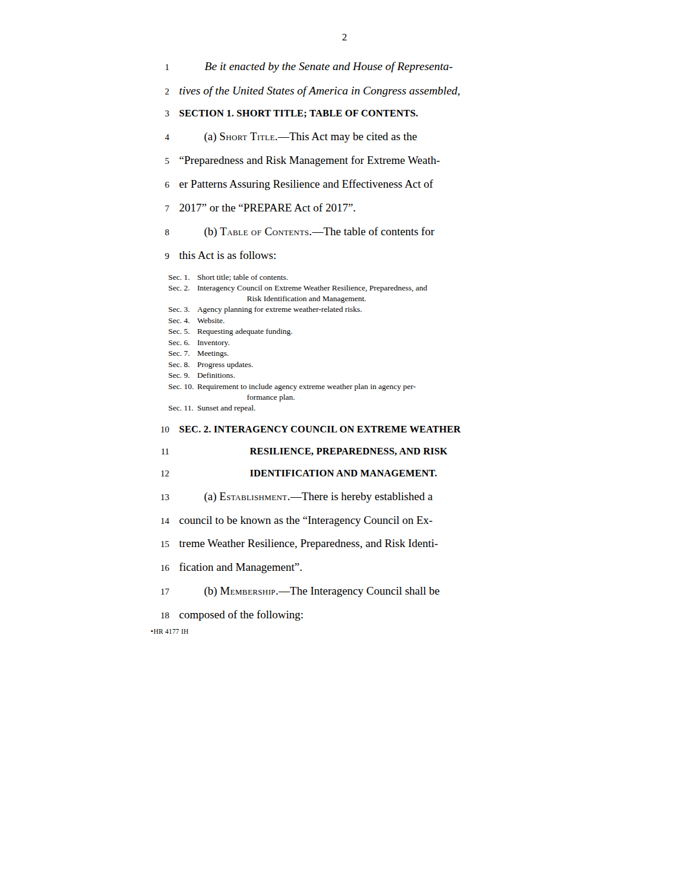2
1
Be it enacted by the Senate and House of Representa-
2
tives of the United States of America in Congress assembled,
3
SECTION 1. SHORT TITLE; TABLE OF CONTENTS.
4
(a) Short Title.—This Act may be cited as the
5
“Preparedness and Risk Management for Extreme Weath-
6
er Patterns Assuring Resilience and Effectiveness Act of
7
2017” or the “PREPARE Act of 2017”.
8
(b) Table of Contents.—The table of contents for
9
this Act is as follows:
Sec. 1. Short title; table of contents.
Sec. 2. Interagency Council on Extreme Weather Resilience, Preparedness, andRisk Identification and Management.
Sec. 3. Agency planning for extreme weather-related risks.
Sec. 4. Website.
Sec. 5. Requesting adequate funding.
Sec. 6. Inventory.
Sec. 7. Meetings.
Sec. 8. Progress updates.
Sec. 9. Definitions.
Sec. 10. Requirement to include agency extreme weather plan in agency per-formance plan.
Sec. 11. Sunset and repeal.
10
SEC. 2. INTERAGENCY COUNCIL ON EXTREME WEATHER
11
RESILIENCE, PREPAREDNESS, AND RISK
12
IDENTIFICATION AND MANAGEMENT.
13
(a) Establishment.—There is hereby established a
14
council to be known as the “Interagency Council on Ex-
15
treme Weather Resilience, Preparedness, and Risk Identi-
16
fication and Management”.
17
(b) Membership.—The Interagency Council shall be
18
composed of the following:
•HR 4177 IH